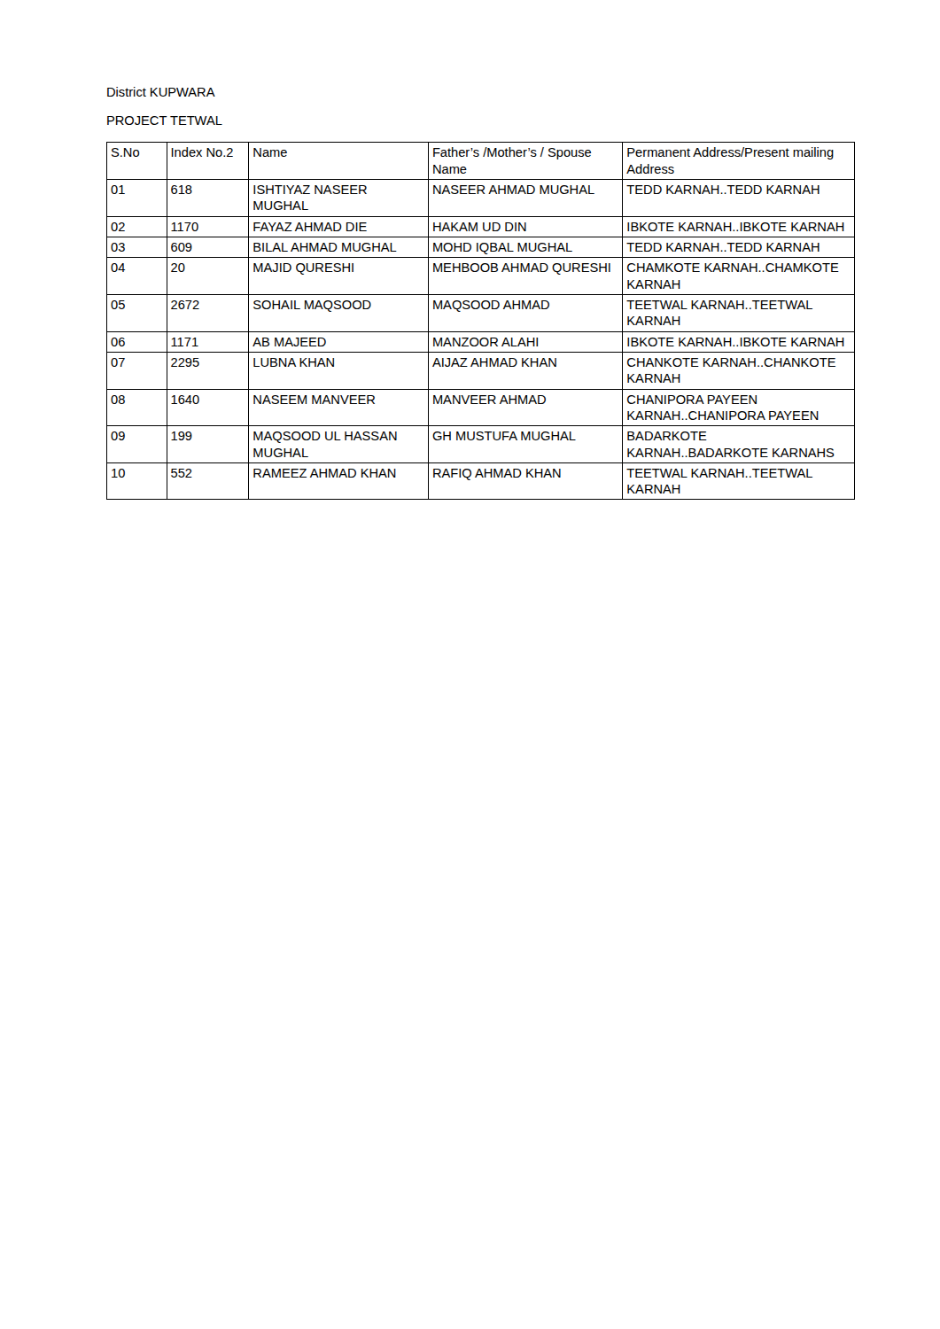District KUPWARA
PROJECT TETWAL
| S.No | Index No.2 | Name | Father’s /Mother’s / Spouse Name | Permanent Address/Present mailing Address |
| --- | --- | --- | --- | --- |
| 01 | 618 | ISHTIYAZ NASEER MUGHAL | NASEER AHMAD MUGHAL | TEDD KARNAH..TEDD KARNAH |
| 02 | 1170 | FAYAZ AHMAD DIE | HAKAM UD DIN | IBKOTE KARNAH..IBKOTE KARNAH |
| 03 | 609 | BILAL AHMAD MUGHAL | MOHD IQBAL MUGHAL | TEDD KARNAH..TEDD KARNAH |
| 04 | 20 | MAJID QURESHI | MEHBOOB AHMAD QURESHI | CHAMKOTE KARNAH..CHAMKOTE KARNAH |
| 05 | 2672 | SOHAIL MAQSOOD | MAQSOOD AHMAD | TEETWAL KARNAH..TEETWAL KARNAH |
| 06 | 1171 | AB MAJEED | MANZOOR ALAHI | IBKOTE KARNAH..IBKOTE KARNAH |
| 07 | 2295 | LUBNA KHAN | AIJAZ AHMAD KHAN | CHANKOTE KARNAH..CHANKOTE KARNAH |
| 08 | 1640 | NASEEM MANVEER | MANVEER AHMAD | CHANIPORA PAYEEN KARNAH..CHANIPORA PAYEEN |
| 09 | 199 | MAQSOOD UL HASSAN MUGHAL | GH MUSTUFA MUGHAL | BADARKOTE KARNAH..BADARKOTE KARNAHS |
| 10 | 552 | RAMEEZ AHMAD KHAN | RAFIQ AHMAD KHAN | TEETWAL KARNAH..TEETWAL KARNAH |